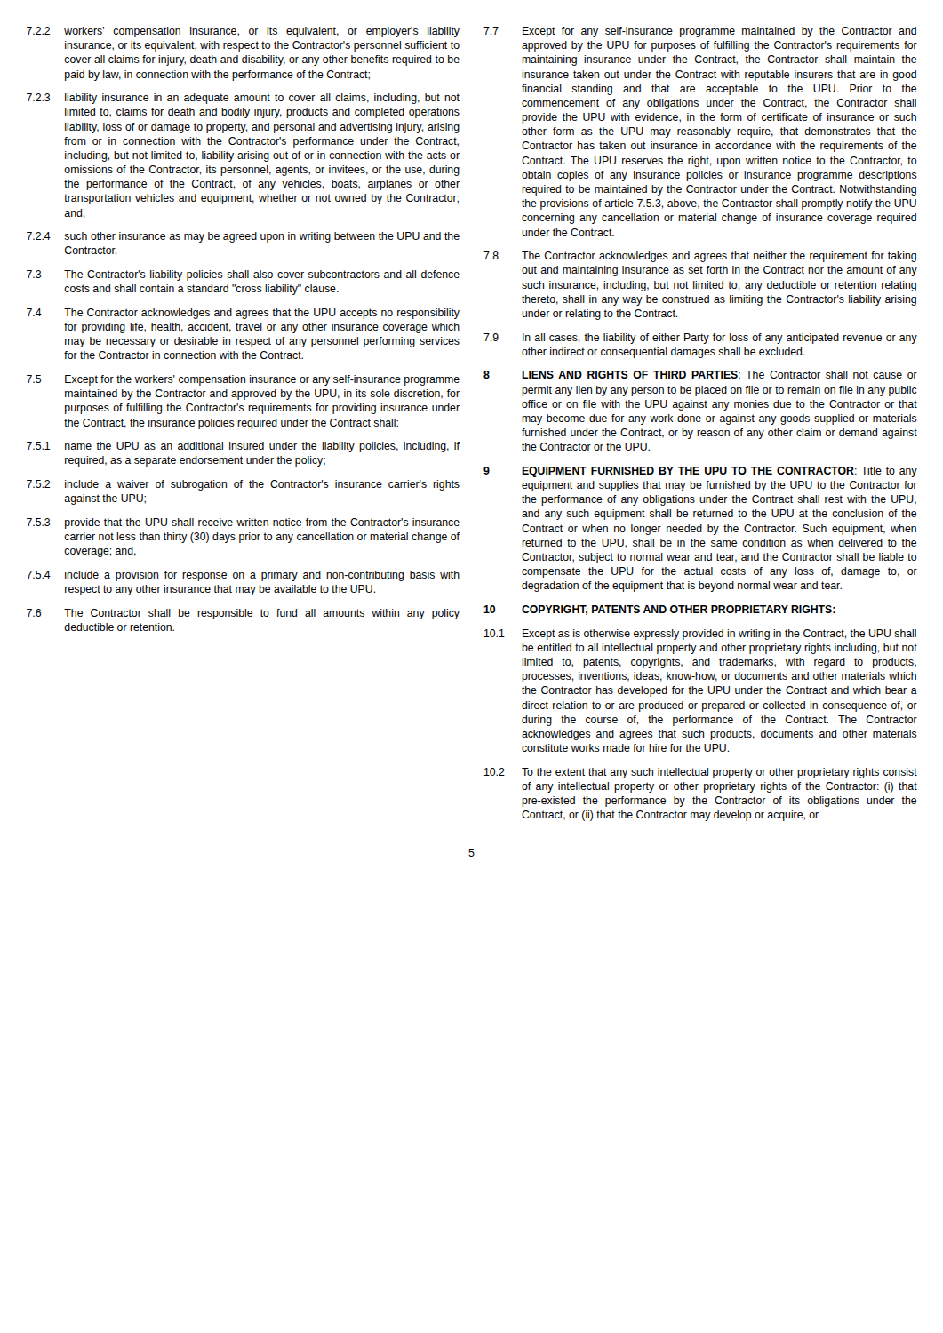7.2.2
workers' compensation insurance, or its equivalent, or employer's liability insurance, or its equivalent, with respect to the Contractor's personnel sufficient to cover all claims for injury, death and disability, or any other benefits required to be paid by law, in connection with the performance of the Contract;
7.2.3
liability insurance in an adequate amount to cover all claims, including, but not limited to, claims for death and bodily injury, products and completed operations liability, loss of or damage to property, and personal and advertising injury, arising from or in connection with the Contractor's performance under the Contract, including, but not limited to, liability arising out of or in connection with the acts or omissions of the Contractor, its personnel, agents, or invitees, or the use, during the performance of the Contract, of any vehicles, boats, airplanes or other transportation vehicles and equipment, whether or not owned by the Contractor; and,
7.2.4
such other insurance as may be agreed upon in writing between the UPU and the Contractor.
7.3
The Contractor's liability policies shall also cover subcontractors and all defence costs and shall contain a standard "cross liability" clause.
7.4
The Contractor acknowledges and agrees that the UPU accepts no responsibility for providing life, health, accident, travel or any other insurance coverage which may be necessary or desirable in respect of any personnel performing services for the Contractor in connection with the Contract.
7.5
Except for the workers' compensation insurance or any self-insurance programme maintained by the Contractor and approved by the UPU, in its sole discretion, for purposes of fulfilling the Contractor's requirements for providing insurance under the Contract, the insurance policies required under the Contract shall:
7.5.1
name the UPU as an additional insured under the liability policies, including, if required, as a separate endorsement under the policy;
7.5.2
include a waiver of subrogation of the Contractor's insurance carrier's rights against the UPU;
7.5.3
provide that the UPU shall receive written notice from the Contractor's insurance carrier not less than thirty (30) days prior to any cancellation or material change of coverage; and,
7.5.4
include a provision for response on a primary and non-contributing basis with respect to any other insurance that may be available to the UPU.
7.6
The Contractor shall be responsible to fund all amounts within any policy deductible or retention.
7.7
Except for any self-insurance programme maintained by the Contractor and approved by the UPU for purposes of fulfilling the Contractor's requirements for maintaining insurance under the Contract, the Contractor shall maintain the insurance taken out under the Contract with reputable insurers that are in good financial standing and that are acceptable to the UPU. Prior to the commencement of any obligations under the Contract, the Contractor shall provide the UPU with evidence, in the form of certificate of insurance or such other form as the UPU may reasonably require, that demonstrates that the Contractor has taken out insurance in accordance with the requirements of the Contract. The UPU reserves the right, upon written notice to the Contractor, to obtain copies of any insurance policies or insurance programme descriptions required to be maintained by the Contractor under the Contract. Notwithstanding the provisions of article 7.5.3, above, the Contractor shall promptly notify the UPU concerning any cancellation or material change of insurance coverage required under the Contract.
7.8
The Contractor acknowledges and agrees that neither the requirement for taking out and maintaining insurance as set forth in the Contract nor the amount of any such insurance, including, but not limited to, any deductible or retention relating thereto, shall in any way be construed as limiting the Contractor's liability arising under or relating to the Contract.
7.9
In all cases, the liability of either Party for loss of any anticipated revenue or any other indirect or consequential damages shall be excluded.
8
LIENS AND RIGHTS OF THIRD PARTIES
: The Contractor shall not cause or permit any lien by any person to be placed on file or to remain on file in any public office or on file with the UPU against any monies due to the Contractor or that may become due for any work done or against any goods supplied or materials furnished under the Contract, or by reason of any other claim or demand against the Contractor or the UPU.
9
EQUIPMENT FURNISHED BY THE UPU TO THE CONTRACTOR
: Title to any equipment and supplies that may be furnished by the UPU to the Contractor for the performance of any obligations under the Contract shall rest with the UPU, and any such equipment shall be returned to the UPU at the conclusion of the Contract or when no longer needed by the Contractor. Such equipment, when returned to the UPU, shall be in the same condition as when delivered to the Contractor, subject to normal wear and tear, and the Contractor shall be liable to compensate the UPU for the actual costs of any loss of, damage to, or degradation of the equipment that is beyond normal wear and tear.
10
COPYRIGHT, PATENTS AND OTHER PROPRIETARY RIGHTS:
10.1
Except as is otherwise expressly provided in writing in the Contract, the UPU shall be entitled to all intellectual property and other proprietary rights including, but not limited to, patents, copyrights, and trademarks, with regard to products, processes, inventions, ideas, know-how, or documents and other materials which the Contractor has developed for the UPU under the Contract and which bear a direct relation to or are produced or prepared or collected in consequence of, or during the course of, the performance of the Contract. The Contractor acknowledges and agrees that such products, documents and other materials constitute works made for hire for the UPU.
10.2
To the extent that any such intellectual property or other proprietary rights consist of any intellectual property or other proprietary rights of the Contractor: (i) that pre-existed the performance by the Contractor of its obligations under the Contract, or (ii) that the Contractor may develop or acquire, or
5